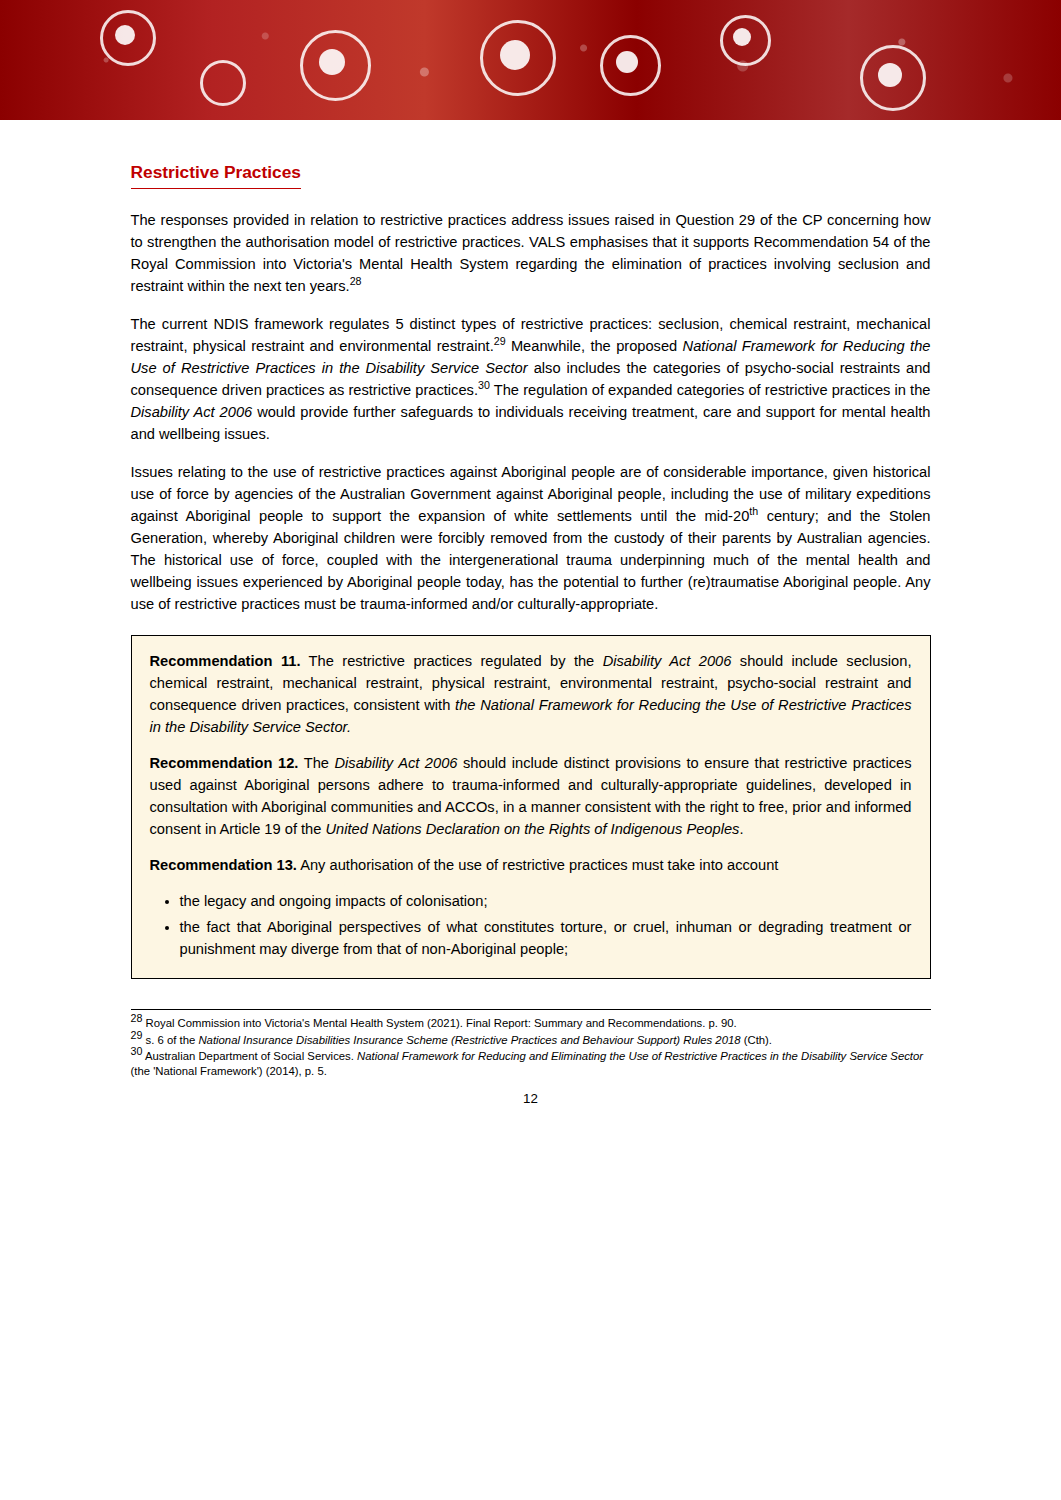Restrictive Practices
The responses provided in relation to restrictive practices address issues raised in Question 29 of the CP concerning how to strengthen the authorisation model of restrictive practices. VALS emphasises that it supports Recommendation 54 of the Royal Commission into Victoria's Mental Health System regarding the elimination of practices involving seclusion and restraint within the next ten years.28
The current NDIS framework regulates 5 distinct types of restrictive practices: seclusion, chemical restraint, mechanical restraint, physical restraint and environmental restraint.29 Meanwhile, the proposed National Framework for Reducing the Use of Restrictive Practices in the Disability Service Sector also includes the categories of psycho-social restraints and consequence driven practices as restrictive practices.30 The regulation of expanded categories of restrictive practices in the Disability Act 2006 would provide further safeguards to individuals receiving treatment, care and support for mental health and wellbeing issues.
Issues relating to the use of restrictive practices against Aboriginal people are of considerable importance, given historical use of force by agencies of the Australian Government against Aboriginal people, including the use of military expeditions against Aboriginal people to support the expansion of white settlements until the mid-20th century; and the Stolen Generation, whereby Aboriginal children were forcibly removed from the custody of their parents by Australian agencies. The historical use of force, coupled with the intergenerational trauma underpinning much of the mental health and wellbeing issues experienced by Aboriginal people today, has the potential to further (re)traumatise Aboriginal people. Any use of restrictive practices must be trauma-informed and/or culturally-appropriate.
Recommendation 11. The restrictive practices regulated by the Disability Act 2006 should include seclusion, chemical restraint, mechanical restraint, physical restraint, environmental restraint, psycho-social restraint and consequence driven practices, consistent with the National Framework for Reducing the Use of Restrictive Practices in the Disability Service Sector.
Recommendation 12. The Disability Act 2006 should include distinct provisions to ensure that restrictive practices used against Aboriginal persons adhere to trauma-informed and culturally-appropriate guidelines, developed in consultation with Aboriginal communities and ACCOs, in a manner consistent with the right to free, prior and informed consent in Article 19 of the United Nations Declaration on the Rights of Indigenous Peoples.
Recommendation 13. Any authorisation of the use of restrictive practices must take into account
the legacy and ongoing impacts of colonisation;
the fact that Aboriginal perspectives of what constitutes torture, or cruel, inhuman or degrading treatment or punishment may diverge from that of non-Aboriginal people;
28 Royal Commission into Victoria's Mental Health System (2021). Final Report: Summary and Recommendations. p. 90.
29 s. 6 of the National Insurance Disabilities Insurance Scheme (Restrictive Practices and Behaviour Support) Rules 2018 (Cth).
30 Australian Department of Social Services. National Framework for Reducing and Eliminating the Use of Restrictive Practices in the Disability Service Sector (the 'National Framework') (2014), p. 5.
12